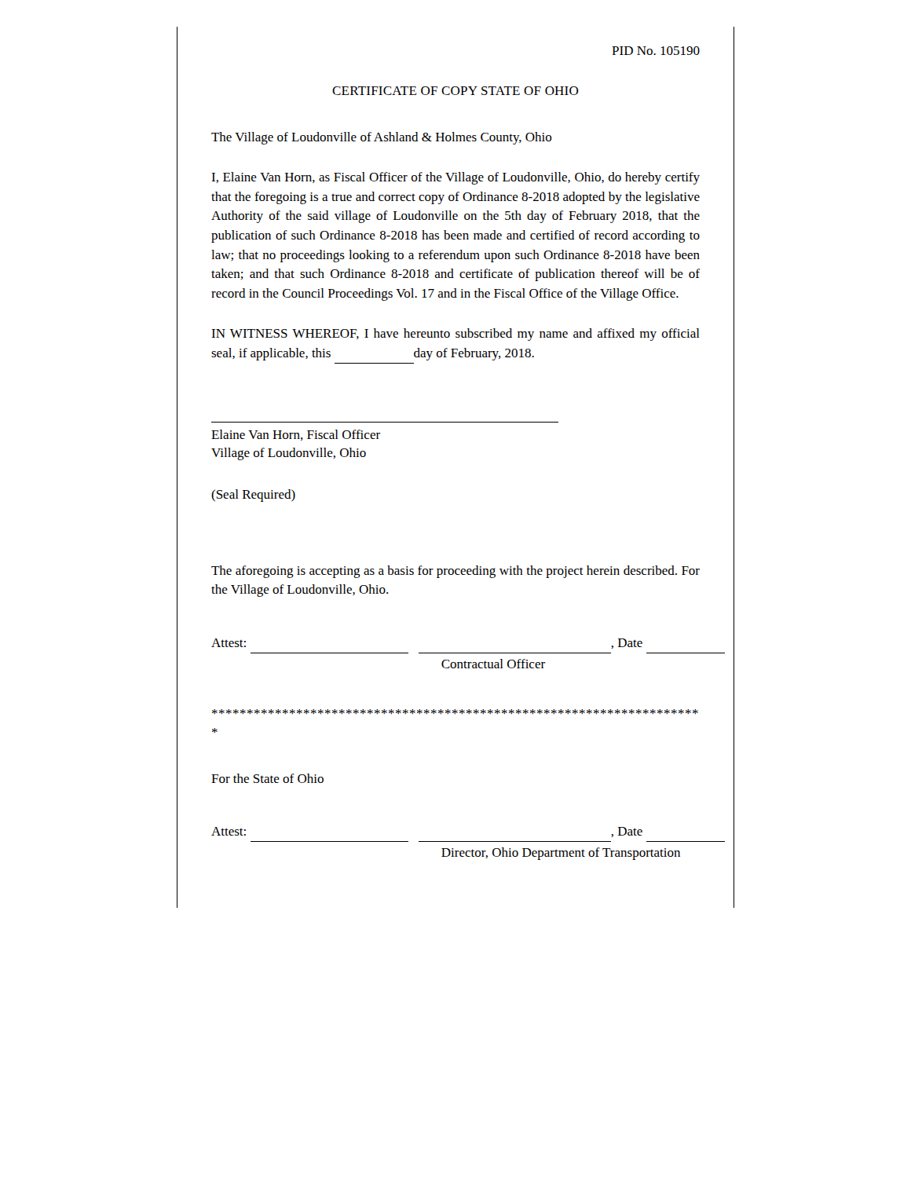PID No. 105190
CERTIFICATE OF COPY STATE OF OHIO
The Village of Loudonville of Ashland & Holmes County, Ohio
I, Elaine Van Horn, as Fiscal Officer of the Village of Loudonville, Ohio, do hereby certify that the foregoing is a true and correct copy of Ordinance 8-2018 adopted by the legislative Authority of the said village of Loudonville on the 5th day of February 2018, that the publication of such Ordinance 8-2018 has been made and certified of record according to law; that no proceedings looking to a referendum upon such Ordinance 8-2018 have been taken; and that such Ordinance 8-2018 and certificate of publication thereof will be of record in the Council Proceedings Vol. 17 and in the Fiscal Office of the Village Office.
IN WITNESS WHEREOF, I have hereunto subscribed my name and affixed my official seal, if applicable, this day of February, 2018.
Elaine Van Horn, Fiscal Officer
Village of Loudonville, Ohio
(Seal Required)
The aforegoing is accepting as a basis for proceeding with the project herein described. For the Village of Loudonville, Ohio.
Attest: , Date
Contractual Officer
**********************************************************************
For the State of Ohio
Attest: , Date
Director, Ohio Department of Transportation